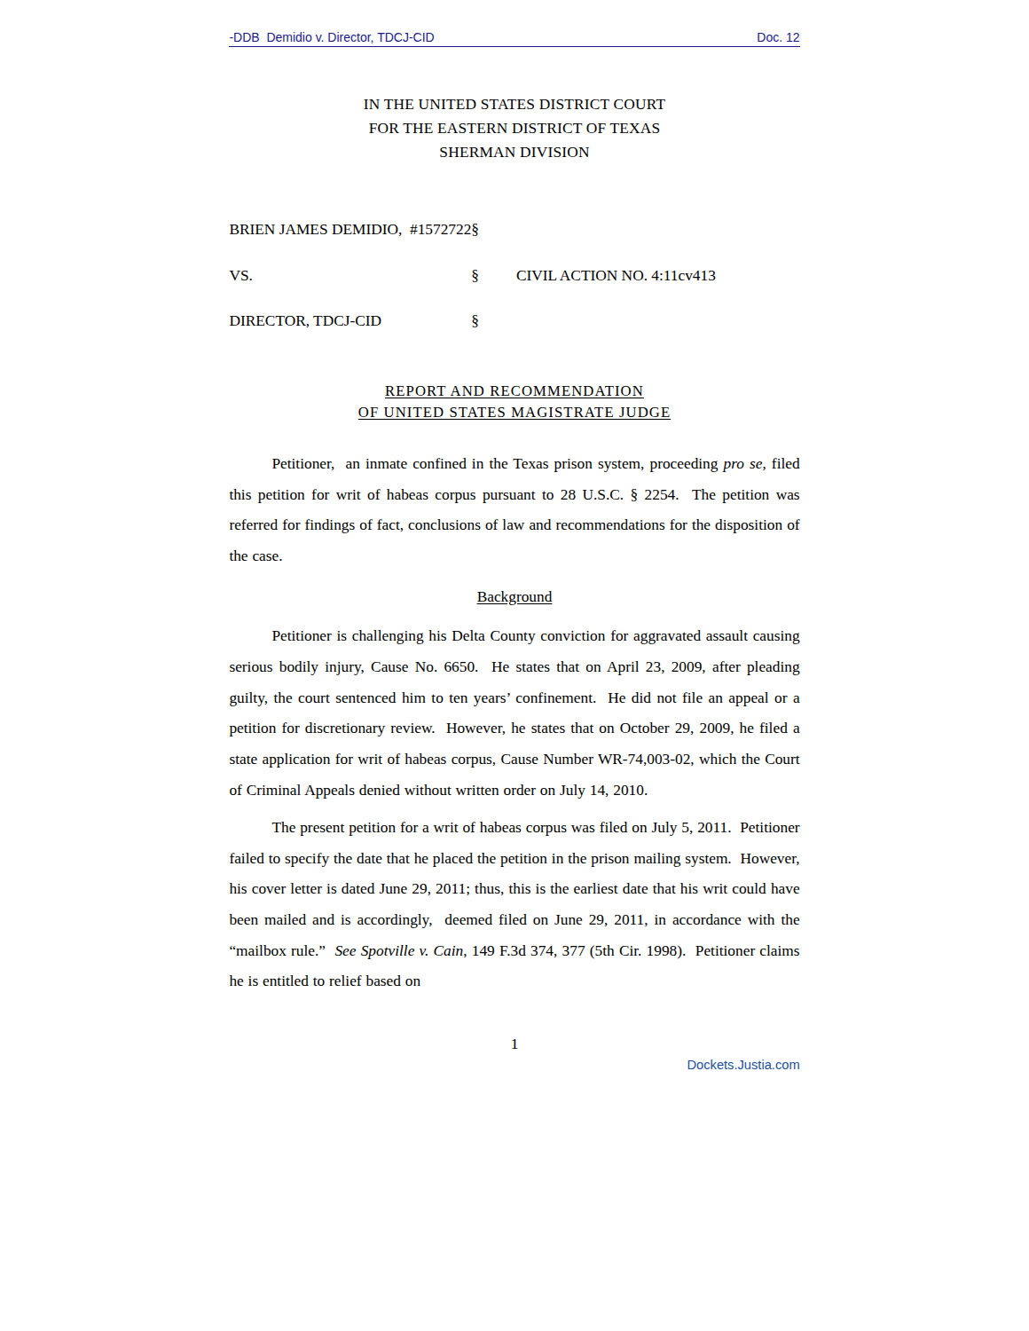-DDB Demidio v. Director, TDCJ-CID
Doc. 12
IN THE UNITED STATES DISTRICT COURT
FOR THE EASTERN DISTRICT OF TEXAS
SHERMAN DIVISION
| BRIEN JAMES DEMIDIO, #1572722 | § | |
| VS. | § | CIVIL ACTION NO. 4:11cv413 |
| DIRECTOR, TDCJ-CID | § | |
REPORT AND RECOMMENDATION OF UNITED STATES MAGISTRATE JUDGE
Petitioner, an inmate confined in the Texas prison system, proceeding pro se, filed this petition for writ of habeas corpus pursuant to 28 U.S.C. § 2254. The petition was referred for findings of fact, conclusions of law and recommendations for the disposition of the case.
Background
Petitioner is challenging his Delta County conviction for aggravated assault causing serious bodily injury, Cause No. 6650. He states that on April 23, 2009, after pleading guilty, the court sentenced him to ten years’ confinement. He did not file an appeal or a petition for discretionary review. However, he states that on October 29, 2009, he filed a state application for writ of habeas corpus, Cause Number WR-74,003-02, which the Court of Criminal Appeals denied without written order on July 14, 2010.
The present petition for a writ of habeas corpus was filed on July 5, 2011. Petitioner failed to specify the date that he placed the petition in the prison mailing system. However, his cover letter is dated June 29, 2011; thus, this is the earliest date that his writ could have been mailed and is accordingly, deemed filed on June 29, 2011, in accordance with the “mailbox rule.” See Spotville v. Cain, 149 F.3d 374, 377 (5th Cir. 1998). Petitioner claims he is entitled to relief based on
1
Dockets. Justia. com